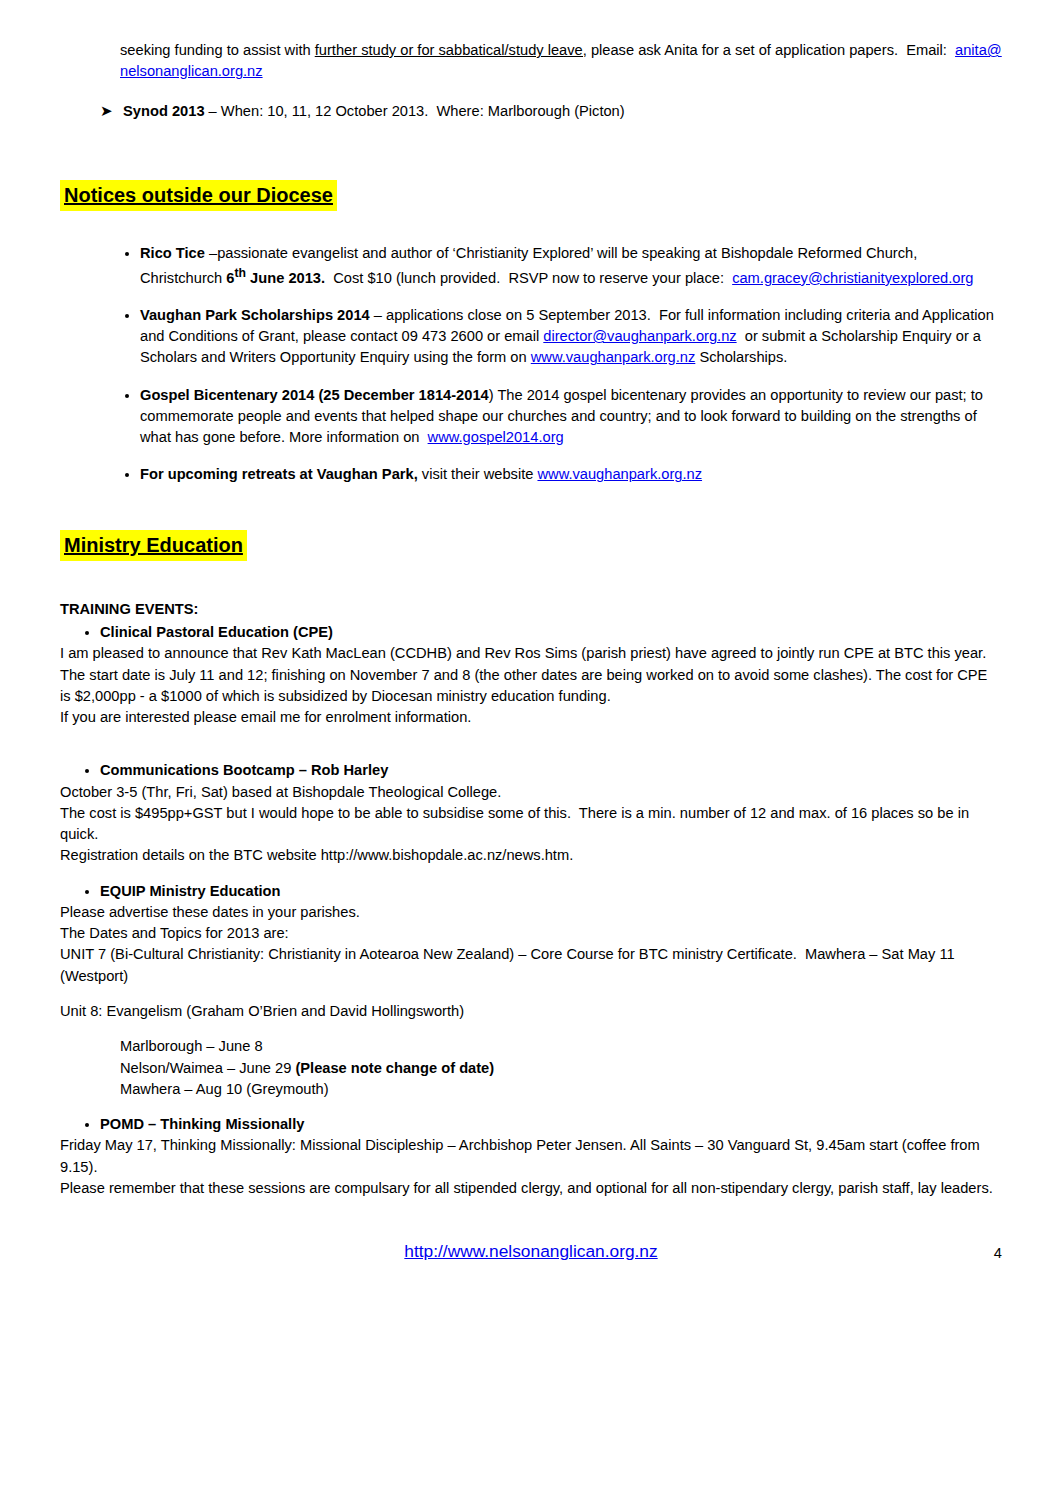seeking funding to assist with further study or for sabbatical/study leave, please ask Anita for a set of application papers. Email: anita@nelsonanglican.org.nz
➤ Synod 2013 – When: 10, 11, 12 October 2013. Where: Marlborough (Picton)
Notices outside our Diocese
Rico Tice –passionate evangelist and author of ‘Christianity Explored’ will be speaking at Bishopdale Reformed Church, Christchurch 6th June 2013. Cost $10 (lunch provided. RSVP now to reserve your place: cam.gracey@christianityexplored.org
Vaughan Park Scholarships 2014 – applications close on 5 September 2013. For full information including criteria and Application and Conditions of Grant, please contact 09 473 2600 or email director@vaughanpark.org.nz or submit a Scholarship Enquiry or a Scholars and Writers Opportunity Enquiry using the form on www.vaughanpark.org.nz Scholarships.
Gospel Bicentenary 2014 (25 December 1814-2014) The 2014 gospel bicentenary provides an opportunity to review our past; to commemorate people and events that helped shape our churches and country; and to look forward to building on the strengths of what has gone before. More information on www.gospel2014.org
For upcoming retreats at Vaughan Park, visit their website www.vaughanpark.org.nz
Ministry Education
TRAINING EVENTS:
Clinical Pastoral Education (CPE)
I am pleased to announce that Rev Kath MacLean (CCDHB) and Rev Ros Sims (parish priest) have agreed to jointly run CPE at BTC this year. The start date is July 11 and 12; finishing on November 7 and 8 (the other dates are being worked on to avoid some clashes). The cost for CPE is $2,000pp - a $1000 of which is subsidized by Diocesan ministry education funding.
If you are interested please email me for enrolment information.
Communications Bootcamp – Rob Harley
October 3-5 (Thr, Fri, Sat) based at Bishopdale Theological College.
The cost is $495pp+GST but I would hope to be able to subsidise some of this. There is a min. number of 12 and max. of 16 places so be in quick.
Registration details on the BTC website http://www.bishopdale.ac.nz/news.htm.
EQUIP Ministry Education
Please advertise these dates in your parishes.
The Dates and Topics for 2013 are:
UNIT 7 (Bi-Cultural Christianity: Christianity in Aotearoa New Zealand) – Core Course for BTC ministry Certificate. Mawhera – Sat May 11 (Westport)
Unit 8: Evangelism (Graham O’Brien and David Hollingsworth)
Marlborough – June 8
Nelson/Waimea – June 29 (Please note change of date)
Mawhera – Aug 10 (Greymouth)
POMD – Thinking Missionally
Friday May 17, Thinking Missionally: Missional Discipleship – Archbishop Peter Jensen. All Saints – 30 Vanguard St, 9.45am start (coffee from 9.15).
Please remember that these sessions are compulsary for all stipended clergy, and optional for all non-stipendary clergy, parish staff, lay leaders.
http://www.nelsonanglican.org.nz 4